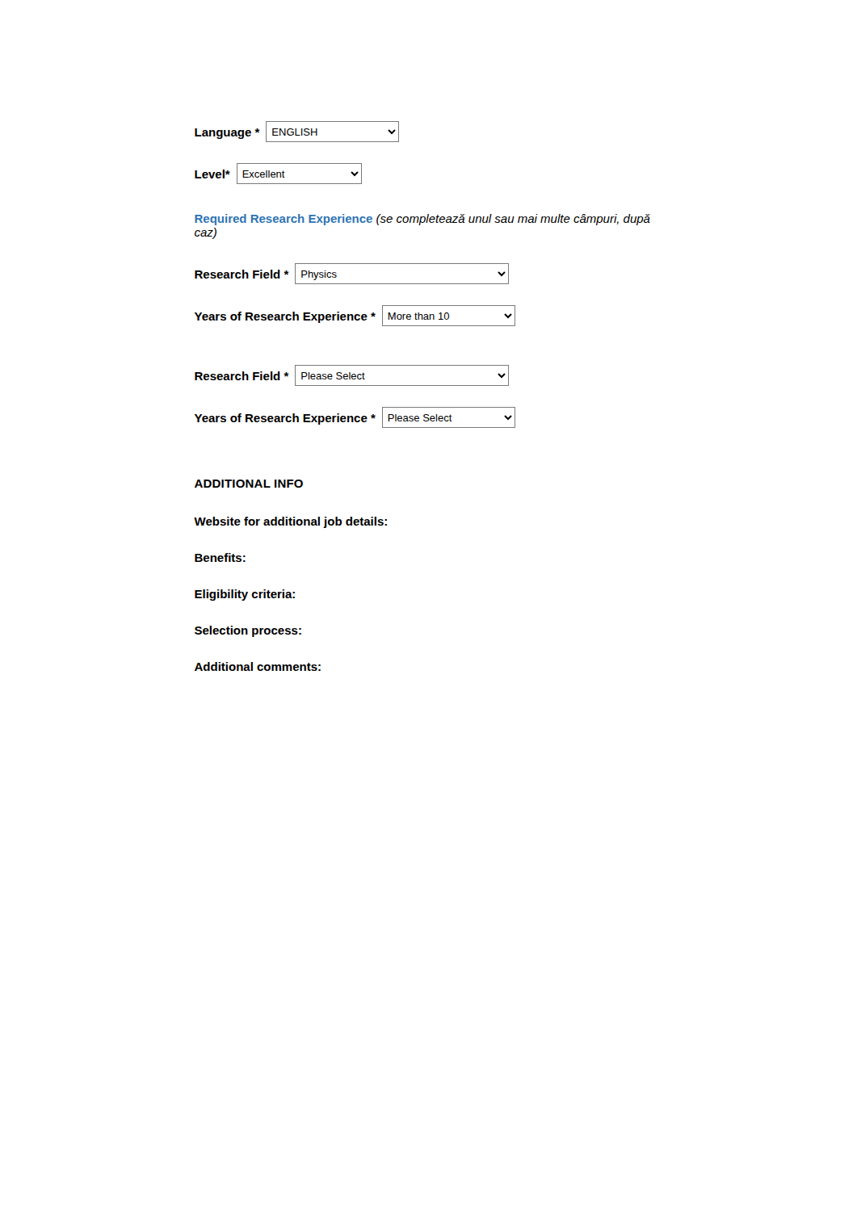Language * ENGLISH
Level* Excellent
Required Research Experience (se completează unul sau mai multe câmpuri, după caz)
Research Field * Physics
Years of Research Experience * More than 10
Research Field * Please Select
Years of Research Experience * Please Select
ADDITIONAL INFO
Website for additional job details:
Benefits:
Eligibility criteria:
Selection process:
Additional comments: